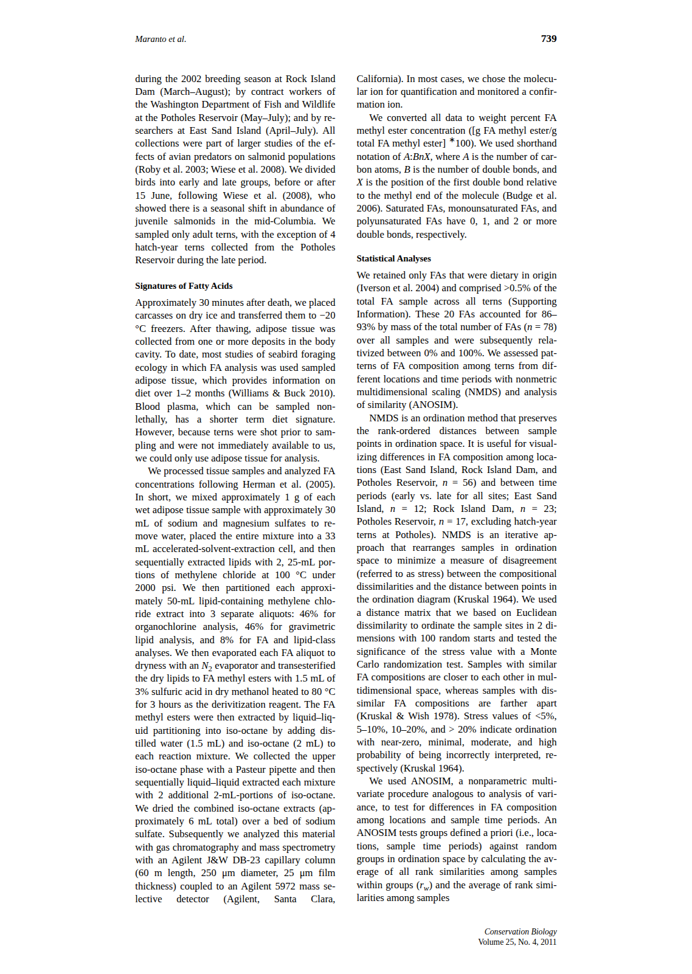Maranto et al.
739
during the 2002 breeding season at Rock Island Dam (March–August); by contract workers of the Washington Department of Fish and Wildlife at the Potholes Reservoir (May–July); and by researchers at East Sand Island (April–July). All collections were part of larger studies of the effects of avian predators on salmonid populations (Roby et al. 2003; Wiese et al. 2008). We divided birds into early and late groups, before or after 15 June, following Wiese et al. (2008), who showed there is a seasonal shift in abundance of juvenile salmonids in the mid-Columbia. We sampled only adult terns, with the exception of 4 hatch-year terns collected from the Potholes Reservoir during the late period.
Signatures of Fatty Acids
Approximately 30 minutes after death, we placed carcasses on dry ice and transferred them to −20 °C freezers. After thawing, adipose tissue was collected from one or more deposits in the body cavity. To date, most studies of seabird foraging ecology in which FA analysis was used sampled adipose tissue, which provides information on diet over 1–2 months (Williams & Buck 2010). Blood plasma, which can be sampled nonlethally, has a shorter term diet signature. However, because terns were shot prior to sampling and were not immediately available to us, we could only use adipose tissue for analysis.
We processed tissue samples and analyzed FA concentrations following Herman et al. (2005). In short, we mixed approximately 1 g of each wet adipose tissue sample with approximately 30 mL of sodium and magnesium sulfates to remove water, placed the entire mixture into a 33 mL accelerated-solvent-extraction cell, and then sequentially extracted lipids with 2, 25-mL portions of methylene chloride at 100 °C under 2000 psi. We then partitioned each approximately 50-mL lipid-containing methylene chloride extract into 3 separate aliquots: 46% for organochlorine analysis, 46% for gravimetric lipid analysis, and 8% for FA and lipid-class analyses. We then evaporated each FA aliquot to dryness with an N 2 evaporator and transesterified the dry lipids to FA methyl esters with 1.5 mL of 3% sulfuric acid in dry methanol heated to 80 °C for 3 hours as the derivitization reagent. The FA methyl esters were then extracted by liquid–liquid partitioning into iso-octane by adding distilled water (1.5 mL) and iso-octane (2 mL) to each reaction mixture. We collected the upper iso-octane phase with a Pasteur pipette and then sequentially liquid–liquid extracted each mixture with 2 additional 2-mL-portions of iso-octane. We dried the combined iso-octane extracts (approximately 6 mL total) over a bed of sodium sulfate. Subsequently we analyzed this material with gas chromatography and mass spectrometry with an Agilent J&W DB-23 capillary column (60 m length, 250 μm diameter, 25 μm film thickness) coupled to an Agilent 5972 mass selective detector (Agilent, Santa Clara, California). In most cases, we chose the molecular ion for quantification and monitored a confirmation ion.
We converted all data to weight percent FA methyl ester concentration ([g FA methyl ester/g total FA methyl ester] ∗100). We used shorthand notation of A:BnX, where A is the number of carbon atoms, B is the number of double bonds, and X is the position of the first double bond relative to the methyl end of the molecule (Budge et al. 2006). Saturated FAs, monounsaturated FAs, and polyunsaturated FAs have 0, 1, and 2 or more double bonds, respectively.
Statistical Analyses
We retained only FAs that were dietary in origin (Iverson et al. 2004) and comprised >0.5% of the total FA sample across all terns (Supporting Information). These 20 FAs accounted for 86–93% by mass of the total number of FAs (n = 78) over all samples and were subsequently relativized between 0% and 100%. We assessed patterns of FA composition among terns from different locations and time periods with nonmetric multidimensional scaling (NMDS) and analysis of similarity (ANOSIM).
NMDS is an ordination method that preserves the rank-ordered distances between sample points in ordination space. It is useful for visualizing differences in FA composition among locations (East Sand Island, Rock Island Dam, and Potholes Reservoir, n = 56) and between time periods (early vs. late for all sites; East Sand Island, n = 12; Rock Island Dam, n = 23; Potholes Reservoir, n = 17, excluding hatch-year terns at Potholes). NMDS is an iterative approach that rearranges samples in ordination space to minimize a measure of disagreement (referred to as stress) between the compositional dissimilarities and the distance between points in the ordination diagram (Kruskal 1964). We used a distance matrix that we based on Euclidean dissimilarity to ordinate the sample sites in 2 dimensions with 100 random starts and tested the significance of the stress value with a Monte Carlo randomization test. Samples with similar FA compositions are closer to each other in multidimensional space, whereas samples with dissimilar FA compositions are farther apart (Kruskal & Wish 1978). Stress values of <5%, 5–10%, 10–20%, and > 20% indicate ordination with near-zero, minimal, moderate, and high probability of being incorrectly interpreted, respectively (Kruskal 1964).
We used ANOSIM, a nonparametric multivariate procedure analogous to analysis of variance, to test for differences in FA composition among locations and sample time periods. An ANOSIM tests groups defined a priori (i.e., locations, sample time periods) against random groups in ordination space by calculating the average of all rank similarities among samples within groups (rw) and the average of rank similarities among samples
Conservation Biology
Volume 25, No. 4, 2011